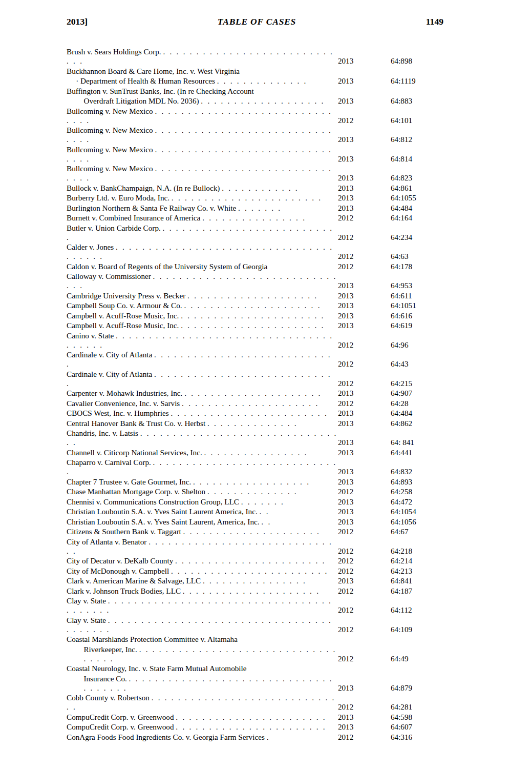2013] TABLE OF CASES 1149
| Brush v. Sears Holdings Corp. . . . . . . . . . . . . . . . . . . . . . . . . . . . . . | 2013 | 64:898 |
| Buckhannon Board & Care Home, Inc. v. West Virginia | | |
| · Department of Health & Human Resources . . . . . . . . . . . . . . | 2013 | 64:1119 |
| Buffington v. SunTrust Banks, Inc. (In re Checking Account | | |
| Overdraft Litigation MDL No. 2036) . . . . . . . . . . . . . . . . . . . | 2013 | 64:883 |
| Bullcoming v. New Mexico . . . . . . . . . . . . . . . . . . . . . . . . . . . . . . . | 2012 | 64:101 |
| Bullcoming v. New Mexico . . . . . . . . . . . . . . . . . . . . . . . . . . . . . . . | 2013 | 64:812 |
| Bullcoming v. New Mexico . . . . . . . . . . . . . . . . . . . . . . . . . . . . . . . | 2013 | 64:814 |
| Bullcoming v. New Mexico . . . . . . . . . . . . . . . . . . . . . . . . . . . . . . . | 2013 | 64:823 |
| Bullock v. BankChampaign, N.A. (In re Bullock) . . . . . . . . . . . . | 2013 | 64:861 |
| Burberry Ltd. v. Euro Moda, Inc. . . . . . . . . . . . . . . . . . . . . . . . | 2013 | 64:1055 |
| Burlington Northern & Santa Fe Railway Co. v. White . . . . . . . | 2013 | 64:484 |
| Burnett v. Combined Insurance of America . . . . . . . . . . . . . . . . | 2012 | 64:164 |
| Butler v. Union Carbide Corp. . . . . . . . . . . . . . . . . . . . . . . . . . . . | 2012 | 64:234 |
| Calder v. Jones . . . . . . . . . . . . . . . . . . . . . . . . . . . . . . . . . . . . . . . | 2012 | 64:63 |
| Caldon v. Board of Regents of the University System of Georgia | 2012 | 64:178 |
| Calloway v. Commissioner . . . . . . . . . . . . . . . . . . . . . . . . . . . . . . . | 2013 | 64:953 |
| Cambridge University Press v. Becker . . . . . . . . . . . . . . . . . . . . | 2013 | 64:611 |
| Campbell Soup Co. v. Armour & Co. . . . . . . . . . . . . . . . . . . . . . | 2013 | 64:1051 |
| Campbell v. Acuff-Rose Music, Inc. . . . . . . . . . . . . . . . . . . . . . . | 2013 | 64:616 |
| Campbell v. Acuff-Rose Music, Inc. . . . . . . . . . . . . . . . . . . . . . . | 2013 | 64:619 |
| Canino v. State . . . . . . . . . . . . . . . . . . . . . . . . . . . . . . . . . . . . . . . | 2012 | 64:96 |
| Cardinale v. City of Atlanta . . . . . . . . . . . . . . . . . . . . . . . . . . . . | 2012 | 64:43 |
| Cardinale v. City of Atlanta . . . . . . . . . . . . . . . . . . . . . . . . . . . . | 2012 | 64:215 |
| Carpenter v. Mohawk Industries, Inc. . . . . . . . . . . . . . . . . . . . . . | 2013 | 64:907 |
| Cavalier Convenience, Inc. v. Sarvis . . . . . . . . . . . . . . . . . . . . . | 2012 | 64:28 |
| CBOCS West, Inc. v. Humphries . . . . . . . . . . . . . . . . . . . . . . . . | 2013 | 64:484 |
| Central Hanover Bank & Trust Co. v. Herbst . . . . . . . . . . . . . . | 2013 | 64:862 |
| Chandris, Inc. v. Latsis . . . . . . . . . . . . . . . . . . . . . . . . . . . . . . . . | 2013 | 64: 841 |
| Channell v. Citicorp National Services, Inc. . . . . . . . . . . . . . . . . | 2013 | 64:441 |
| Chaparro v. Carnival Corp. . . . . . . . . . . . . . . . . . . . . . . . . . . . . . | 2013 | 64:832 |
| Chapter 7 Trustee v. Gate Gourmet, Inc. . . . . . . . . . . . . . . . . . . | 2013 | 64:893 |
| Chase Manhattan Mortgage Corp. v. Shelton . . . . . . . . . . . . . . | 2012 | 64:258 |
| Chennisi v. Communications Construction Group, LLC . . . . . . . | 2013 | 64:472 |
| Christian Louboutin S.A. v. Yves Saint Laurent America, Inc. . . | 2013 | 64:1054 |
| Christian Louboutin S.A. v. Yves Saint Laurent, America, Inc. . . | 2013 | 64:1056 |
| Citizens & Southern Bank v. Taggart . . . . . . . . . . . . . . . . . . . . . | 2012 | 64:67 |
| City of Atlanta v. Benator . . . . . . . . . . . . . . . . . . . . . . . . . . . . . . | 2012 | 64:218 |
| City of Decatur v. DeKalb County . . . . . . . . . . . . . . . . . . . . . . . | 2012 | 64:214 |
| City of McDonough v. Campbell . . . . . . . . . . . . . . . . . . . . . . . . | 2012 | 64:213 |
| Clark v. American Marine & Salvage, LLC . . . . . . . . . . . . . . . . | 2013 | 64:841 |
| Clark v. Johnson Truck Bodies, LLC . . . . . . . . . . . . . . . . . . . . . | 2012 | 64:187 |
| Clay v. State . . . . . . . . . . . . . . . . . . . . . . . . . . . . . . . . . . . . . . . . . | 2012 | 64:112 |
| Clay v. State . . . . . . . . . . . . . . . . . . . . . . . . . . . . . . . . . . . . . . . . . | 2012 | 64:109 |
| Coastal Marshlands Protection Committee v. Altamaha | | |
| Riverkeeper, Inc. . . . . . . . . . . . . . . . . . . . . . . . . . . . . . . . . . . . | 2012 | 64:49 |
| Coastal Neurology, Inc. v. State Farm Mutual Automobile | | |
| Insurance Co. . . . . . . . . . . . . . . . . . . . . . . . . . . . . . . . . . . . . . . | 2013 | 64:879 |
| Cobb County v. Robertson . . . . . . . . . . . . . . . . . . . . . . . . . . . . . . | 2012 | 64:281 |
| CompuCredit Corp. v. Greenwood . . . . . . . . . . . . . . . . . . . . . . . | 2013 | 64:598 |
| CompuCredit Corp. v. Greenwood . . . . . . . . . . . . . . . . . . . . . . . | 2013 | 64:607 |
| ConAgra Foods Food Ingredients Co. v. Georgia Farm Services . | 2012 | 64:316 |